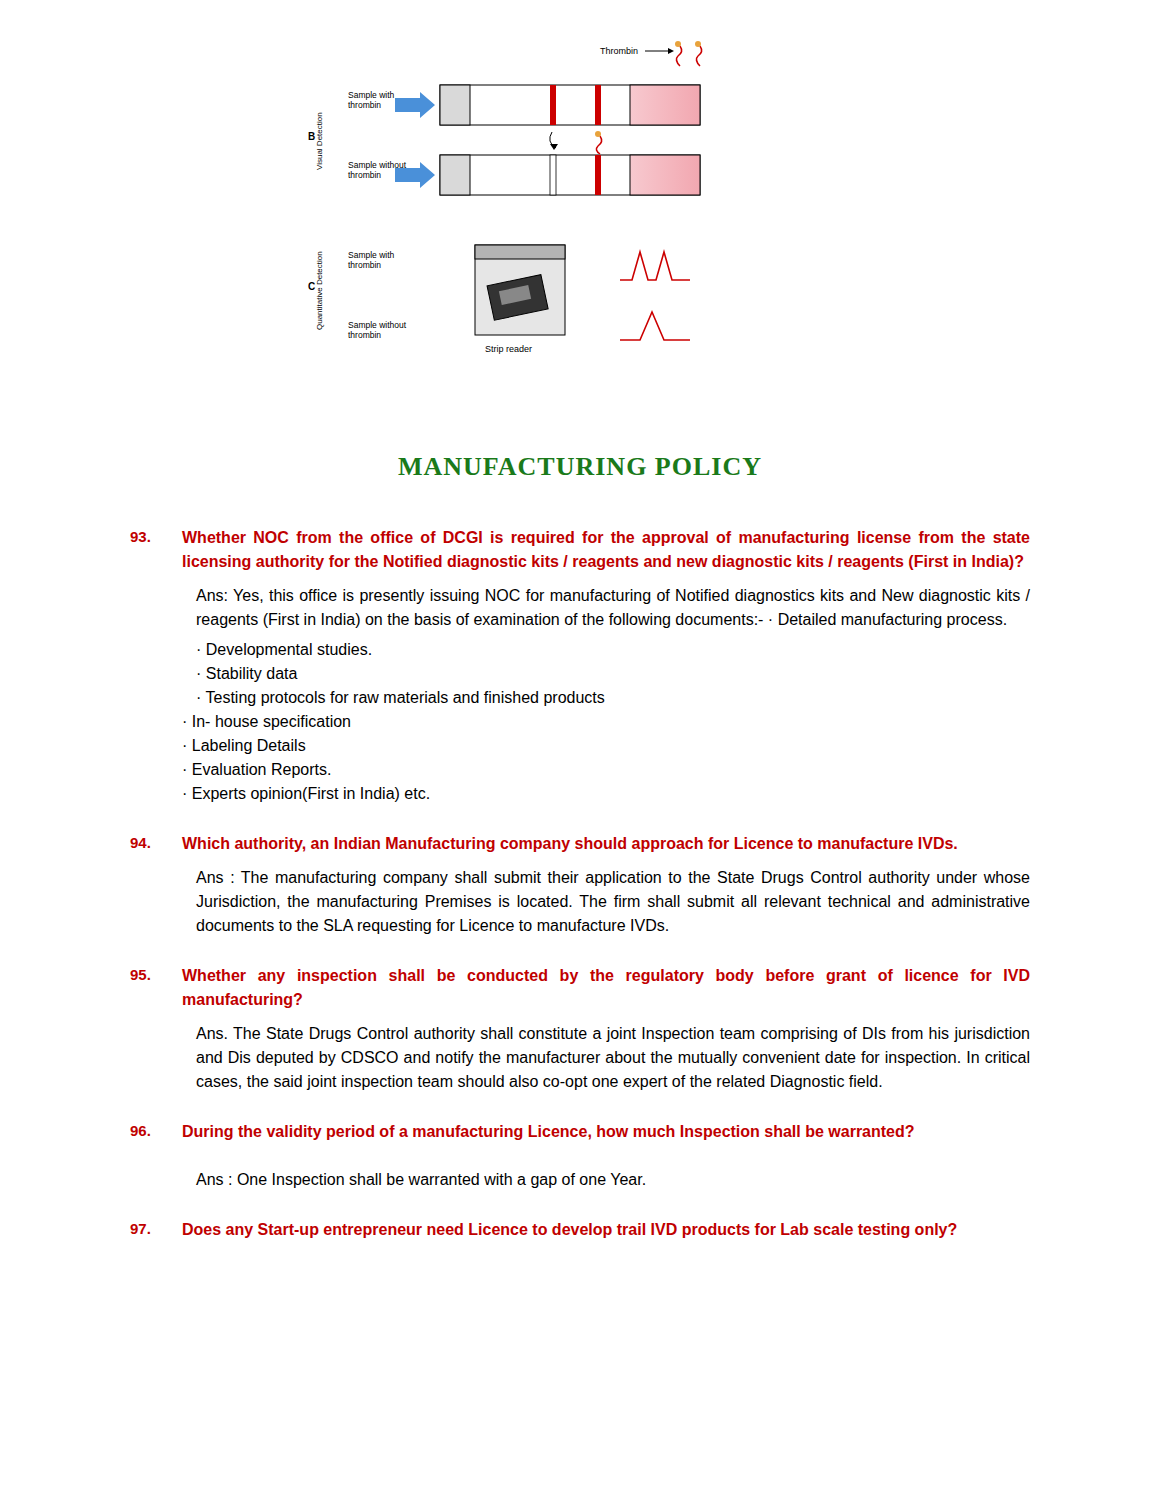Thrombin B Visual Detection Sample with thrombin Sample without thrombin C Quantitative Detection Sample with thrombin Sample without thrombin Strip reader
MANUFACTURING POLICY
Whether NOC from the office of DCGI is required for the approval of manufacturing license from the state licensing authority for the Notified diagnostic kits / reagents and new diagnostic kits / reagents (First in India)?
Ans: Yes, this office is presently issuing NOC for manufacturing of Notified diagnostics kits and New diagnostic kits / reagents (First in India) on the basis of examination of the following documents:- · Detailed manufacturing process.
· Developmental studies.
· Stability data
· Testing protocols for raw materials and finished products
· In- house specification
· Labeling Details
· Evaluation Reports.
· Experts opinion(First in India) etc.
Which authority, an Indian Manufacturing company should approach for Licence to manufacture IVDs.
Ans : The manufacturing company shall submit their application to the State Drugs Control authority under whose Jurisdiction, the manufacturing Premises is located. The firm shall submit all relevant technical and administrative documents to the SLA requesting for Licence to manufacture IVDs.
Whether any inspection shall be conducted by the regulatory body before grant of licence for IVD manufacturing?
Ans. The State Drugs Control authority shall constitute a joint Inspection team comprising of DIs from his jurisdiction and Dis deputed by CDSCO and notify the manufacturer about the mutually convenient date for inspection. In critical cases, the said joint inspection team should also co-opt one expert of the related Diagnostic field.
During the validity period of a manufacturing Licence, how much Inspection shall be warranted?
Ans : One Inspection shall be warranted with a gap of one Year.
Does any Start-up entrepreneur need Licence to develop trail IVD products for Lab scale testing only?